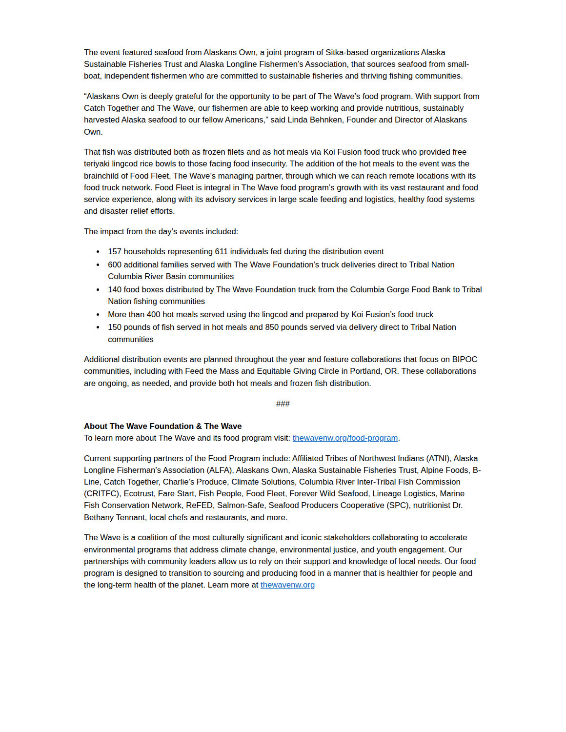The event featured seafood from Alaskans Own, a joint program of Sitka-based organizations Alaska Sustainable Fisheries Trust and Alaska Longline Fishermen’s Association, that sources seafood from small-boat, independent fishermen who are committed to sustainable fisheries and thriving fishing communities.
“Alaskans Own is deeply grateful for the opportunity to be part of The Wave’s food program. With support from Catch Together and The Wave, our fishermen are able to keep working and provide nutritious, sustainably harvested Alaska seafood to our fellow Americans,” said Linda Behnken, Founder and Director of Alaskans Own.
That fish was distributed both as frozen filets and as hot meals via Koi Fusion food truck who provided free teriyaki lingcod rice bowls to those facing food insecurity. The addition of the hot meals to the event was the brainchild of Food Fleet, The Wave’s managing partner, through which we can reach remote locations with its food truck network. Food Fleet is integral in The Wave food program’s growth with its vast restaurant and food service experience, along with its advisory services in large scale feeding and logistics, healthy food systems and disaster relief efforts.
The impact from the day’s events included:
157 households representing 611 individuals fed during the distribution event
600 additional families served with The Wave Foundation’s truck deliveries direct to Tribal Nation Columbia River Basin communities
140 food boxes distributed by The Wave Foundation truck from the Columbia Gorge Food Bank to Tribal Nation fishing communities
More than 400 hot meals served using the lingcod and prepared by Koi Fusion’s food truck
150 pounds of fish served in hot meals and 850 pounds served via delivery direct to Tribal Nation communities
Additional distribution events are planned throughout the year and feature collaborations that focus on BIPOC communities, including with Feed the Mass and Equitable Giving Circle in Portland, OR. These collaborations are ongoing, as needed, and provide both hot meals and frozen fish distribution.
###
About The Wave Foundation & The Wave
To learn more about The Wave and its food program visit: thewavenw.org/food-program.
Current supporting partners of the Food Program include: Affiliated Tribes of Northwest Indians (ATNI), Alaska Longline Fisherman’s Association (ALFA), Alaskans Own, Alaska Sustainable Fisheries Trust, Alpine Foods, B-Line, Catch Together, Charlie’s Produce, Climate Solutions, Columbia River Inter-Tribal Fish Commission (CRITFC), Ecotrust, Fare Start, Fish People, Food Fleet, Forever Wild Seafood, Lineage Logistics, Marine Fish Conservation Network, ReFED, Salmon-Safe, Seafood Producers Cooperative (SPC), nutritionist Dr. Bethany Tennant, local chefs and restaurants, and more.
The Wave is a coalition of the most culturally significant and iconic stakeholders collaborating to accelerate environmental programs that address climate change, environmental justice, and youth engagement. Our partnerships with community leaders allow us to rely on their support and knowledge of local needs. Our food program is designed to transition to sourcing and producing food in a manner that is healthier for people and the long-term health of the planet. Learn more at thewavenw.org